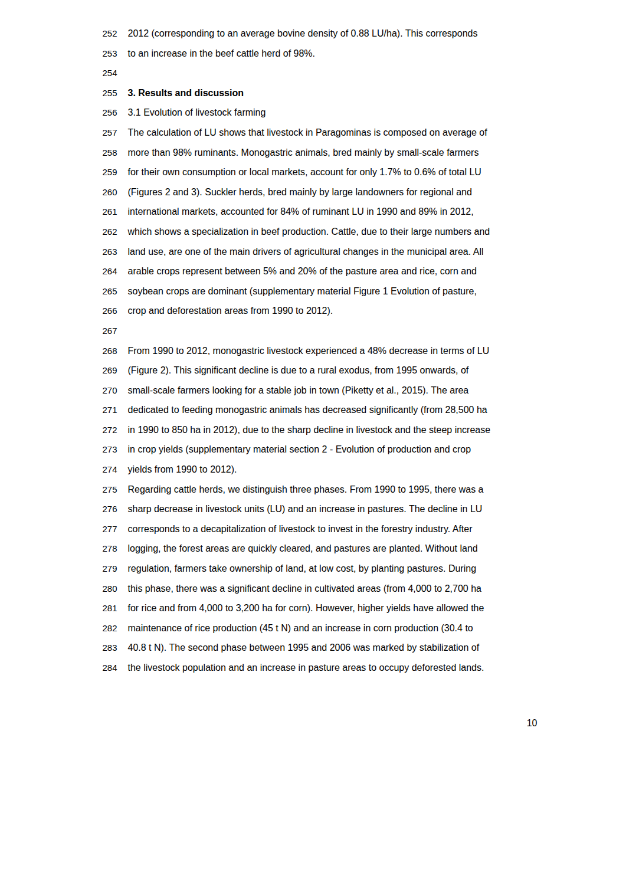2522012 (corresponding to an average bovine density of 0.88 LU/ha). This corresponds
253 to an increase in the beef cattle herd of 98%.
254
255
3. Results and discussion
2563.1 Evolution of livestock farming
257 The calculation of LU shows that livestock in Paragominas is composed on average of
258 more than 98% ruminants. Monogastric animals, bred mainly by small-scale farmers
259 for their own consumption or local markets, account for only 1.7% to 0.6% of total LU
260(Figures 2 and 3). Suckler herds, bred mainly by large landowners for regional and
261 international markets, accounted for 84% of ruminant LU in 1990 and 89% in 2012,
262 which shows a specialization in beef production. Cattle, due to their large numbers and
263 land use, are one of the main drivers of agricultural changes in the municipal area. All
264 arable crops represent between 5% and 20% of the pasture area and rice, corn and
265 soybean crops are dominant (supplementary material Figure 1 Evolution of pasture,
266 crop and deforestation areas from 1990 to 2012).
267
268 From 1990 to 2012, monogastric livestock experienced a 48% decrease in terms of LU
269(Figure 2). This significant decline is due to a rural exodus, from 1995 onwards, of
270 small-scale farmers looking for a stable job in town (Piketty et al., 2015). The area
271 dedicated to feeding monogastric animals has decreased significantly (from 28,500 ha
272 in 1990 to 850 ha in 2012), due to the sharp decline in livestock and the steep increase
273 in crop yields (supplementary material section 2 - Evolution of production and crop
274 yields from 1990 to 2012).
275 Regarding cattle herds, we distinguish three phases. From 1990 to 1995, there was a
276 sharp decrease in livestock units (LU) and an increase in pastures. The decline in LU
277 corresponds to a decapitalization of livestock to invest in the forestry industry. After
278 logging, the forest areas are quickly cleared, and pastures are planted. Without land
279 regulation, farmers take ownership of land, at low cost, by planting pastures. During
280 this phase, there was a significant decline in cultivated areas (from 4,000 to 2,700 ha
281 for rice and from 4,000 to 3,200 ha for corn). However, higher yields have allowed the
282 maintenance of rice production (45 t N) and an increase in corn production (30.4 to
28340.8 t N). The second phase between 1995 and 2006 was marked by stabilization of
284 the livestock population and an increase in pasture areas to occupy deforested lands.
10